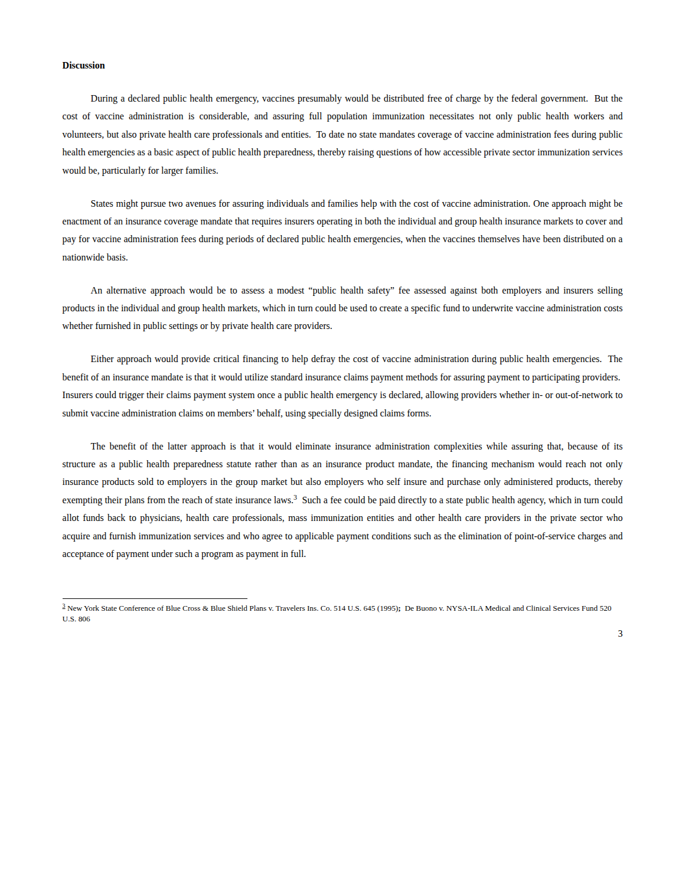Discussion
During a declared public health emergency, vaccines presumably would be distributed free of charge by the federal government. But the cost of vaccine administration is considerable, and assuring full population immunization necessitates not only public health workers and volunteers, but also private health care professionals and entities. To date no state mandates coverage of vaccine administration fees during public health emergencies as a basic aspect of public health preparedness, thereby raising questions of how accessible private sector immunization services would be, particularly for larger families.
States might pursue two avenues for assuring individuals and families help with the cost of vaccine administration. One approach might be enactment of an insurance coverage mandate that requires insurers operating in both the individual and group health insurance markets to cover and pay for vaccine administration fees during periods of declared public health emergencies, when the vaccines themselves have been distributed on a nationwide basis.
An alternative approach would be to assess a modest “public health safety” fee assessed against both employers and insurers selling products in the individual and group health markets, which in turn could be used to create a specific fund to underwrite vaccine administration costs whether furnished in public settings or by private health care providers.
Either approach would provide critical financing to help defray the cost of vaccine administration during public health emergencies. The benefit of an insurance mandate is that it would utilize standard insurance claims payment methods for assuring payment to participating providers. Insurers could trigger their claims payment system once a public health emergency is declared, allowing providers whether in- or out-of-network to submit vaccine administration claims on members’ behalf, using specially designed claims forms.
The benefit of the latter approach is that it would eliminate insurance administration complexities while assuring that, because of its structure as a public health preparedness statute rather than as an insurance product mandate, the financing mechanism would reach not only insurance products sold to employers in the group market but also employers who self insure and purchase only administered products, thereby exempting their plans from the reach of state insurance laws.3 Such a fee could be paid directly to a state public health agency, which in turn could allot funds back to physicians, health care professionals, mass immunization entities and other health care providers in the private sector who acquire and furnish immunization services and who agree to applicable payment conditions such as the elimination of point-of-service charges and acceptance of payment under such a program as payment in full.
3 New York State Conference of Blue Cross & Blue Shield Plans v. Travelers Ins. Co. 514 U.S. 645 (1995); De Buono v. NYSA-ILA Medical and Clinical Services Fund 520 U.S. 806
3